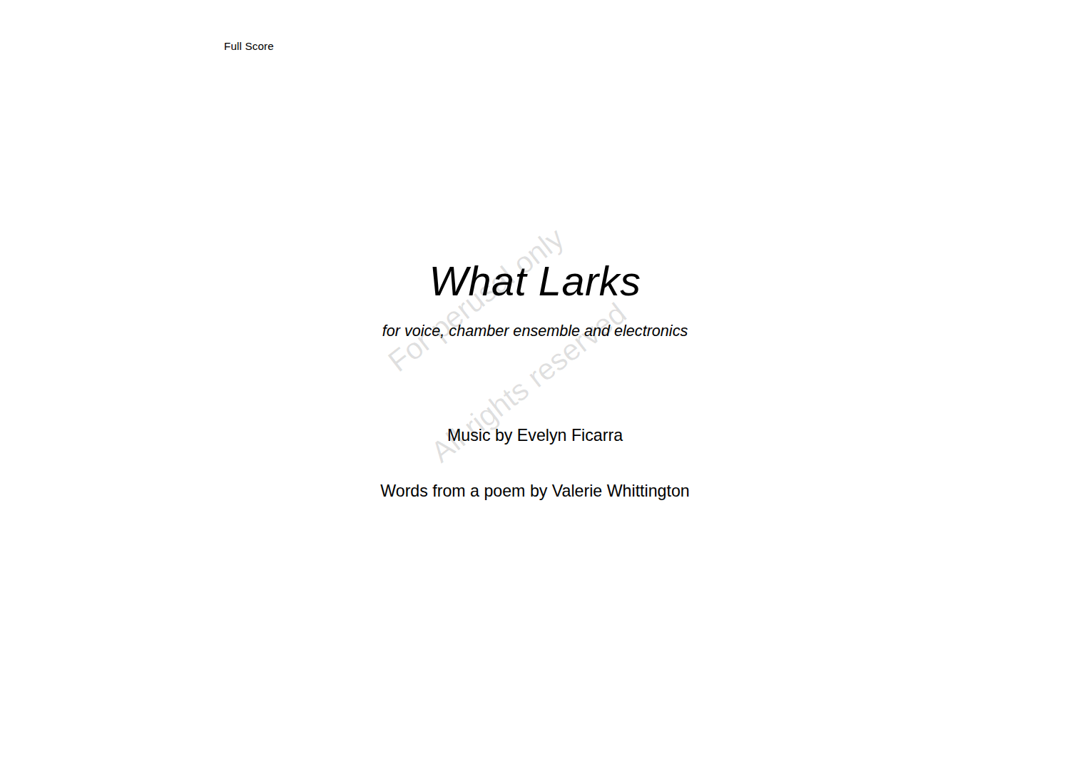Full Score
What Larks
for voice, chamber ensemble and electronics
Music by Evelyn Ficarra
Words from a poem by Valerie Whittington
For perusal only All rights reserved